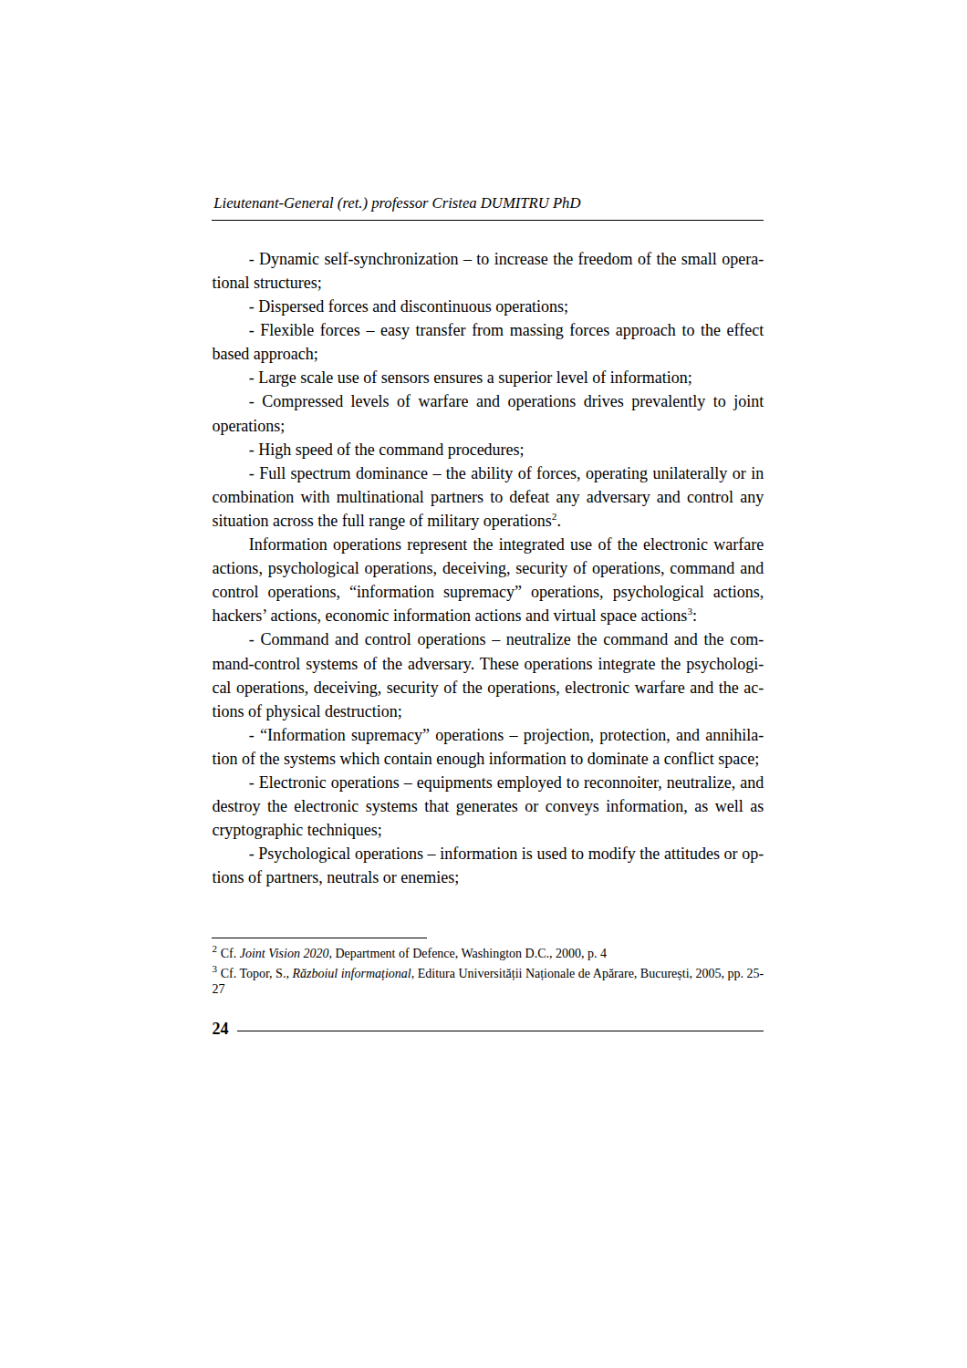Lieutenant-General (ret.) professor Cristea DUMITRU PhD
- Dynamic self-synchronization – to increase the freedom of the small operational structures;
- Dispersed forces and discontinuous operations;
- Flexible forces – easy transfer from massing forces approach to the effect based approach;
- Large scale use of sensors ensures a superior level of information;
- Compressed levels of warfare and operations drives prevalently to joint operations;
- High speed of the command procedures;
- Full spectrum dominance – the ability of forces, operating unilaterally or in combination with multinational partners to defeat any adversary and control any situation across the full range of military operations2.
Information operations represent the integrated use of the electronic warfare actions, psychological operations, deceiving, security of operations, command and control operations, “information supremacy” operations, psychological actions, hackers’ actions, economic information actions and virtual space actions3:
- Command and control operations – neutralize the command and the command-control systems of the adversary. These operations integrate the psychological operations, deceiving, security of the operations, electronic warfare and the actions of physical destruction;
- “Information supremacy” operations – projection, protection, and annihilation of the systems which contain enough information to dominate a conflict space;
- Electronic operations – equipments employed to reconnoiter, neutralize, and destroy the electronic systems that generates or conveys information, as well as cryptographic techniques;
- Psychological operations – information is used to modify the attitudes or options of partners, neutrals or enemies;
2 Cf. Joint Vision 2020, Department of Defence, Washington D.C., 2000, p. 4
3 Cf. Topor, S., Războiul informațional, Editura Universității Naționale de Apărare, București, 2005, pp. 25-27
24